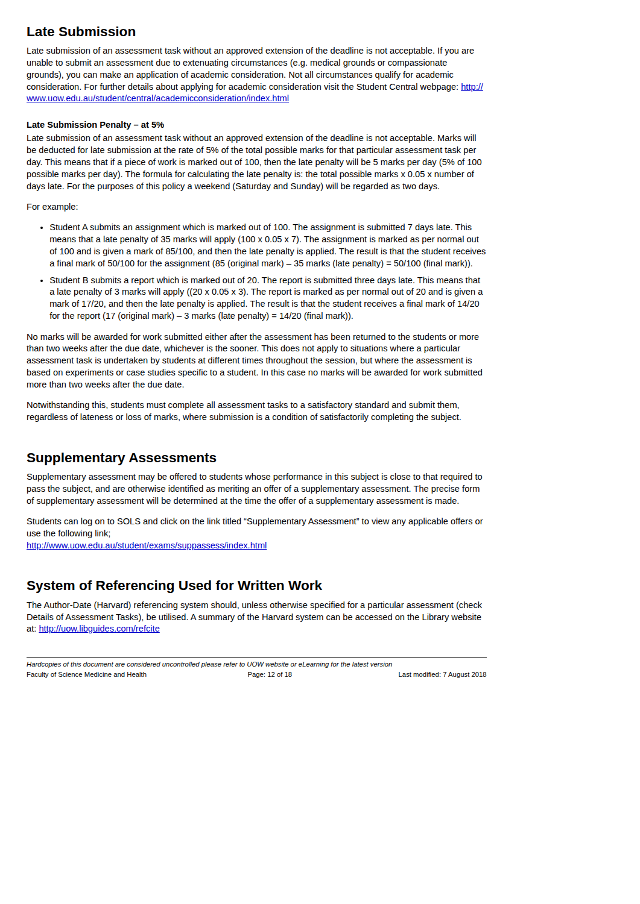Late Submission
Late submission of an assessment task without an approved extension of the deadline is not acceptable. If you are unable to submit an assessment due to extenuating circumstances (e.g. medical grounds or compassionate grounds), you can make an application of academic consideration. Not all circumstances qualify for academic consideration. For further details about applying for academic consideration visit the Student Central webpage: http://www.uow.edu.au/student/central/academicconsideration/index.html
Late Submission Penalty – at 5%
Late submission of an assessment task without an approved extension of the deadline is not acceptable. Marks will be deducted for late submission at the rate of 5% of the total possible marks for that particular assessment task per day. This means that if a piece of work is marked out of 100, then the late penalty will be 5 marks per day (5% of 100 possible marks per day). The formula for calculating the late penalty is: the total possible marks x 0.05 x number of days late. For the purposes of this policy a weekend (Saturday and Sunday) will be regarded as two days.
For example:
Student A submits an assignment which is marked out of 100. The assignment is submitted 7 days late. This means that a late penalty of 35 marks will apply (100 x 0.05 x 7). The assignment is marked as per normal out of 100 and is given a mark of 85/100, and then the late penalty is applied. The result is that the student receives a final mark of 50/100 for the assignment (85 (original mark) – 35 marks (late penalty) = 50/100 (final mark)).
Student B submits a report which is marked out of 20. The report is submitted three days late. This means that a late penalty of 3 marks will apply ((20 x 0.05 x 3). The report is marked as per normal out of 20 and is given a mark of 17/20, and then the late penalty is applied. The result is that the student receives a final mark of 14/20 for the report (17 (original mark) – 3 marks (late penalty) = 14/20 (final mark)).
No marks will be awarded for work submitted either after the assessment has been returned to the students or more than two weeks after the due date, whichever is the sooner. This does not apply to situations where a particular assessment task is undertaken by students at different times throughout the session, but where the assessment is based on experiments or case studies specific to a student. In this case no marks will be awarded for work submitted more than two weeks after the due date.
Notwithstanding this, students must complete all assessment tasks to a satisfactory standard and submit them, regardless of lateness or loss of marks, where submission is a condition of satisfactorily completing the subject.
Supplementary Assessments
Supplementary assessment may be offered to students whose performance in this subject is close to that required to pass the subject, and are otherwise identified as meriting an offer of a supplementary assessment. The precise form of supplementary assessment will be determined at the time the offer of a supplementary assessment is made.
Students can log on to SOLS and click on the link titled “Supplementary Assessment” to view any applicable offers or use the following link;
http://www.uow.edu.au/student/exams/suppassess/index.html
System of Referencing Used for Written Work
The Author-Date (Harvard) referencing system should, unless otherwise specified for a particular assessment (check Details of Assessment Tasks), be utilised. A summary of the Harvard system can be accessed on the Library website at: http://uow.libguides.com/refcite
Hardcopies of this document are considered uncontrolled please refer to UOW website or eLearning for the latest version
| Faculty of Science Medicine and Health | Page: 12 of 18 | Last modified: 7 August 2018 |